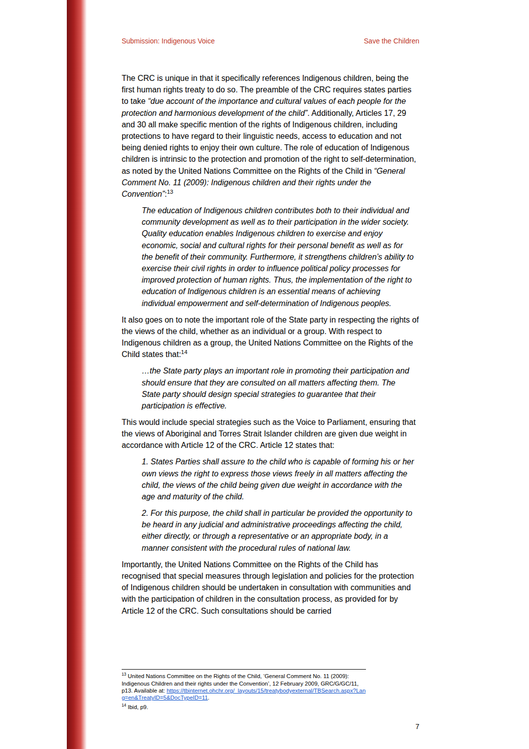Submission: Indigenous Voice
Save the Children
The CRC is unique in that it specifically references Indigenous children, being the first human rights treaty to do so. The preamble of the CRC requires states parties to take “due account of the importance and cultural values of each people for the protection and harmonious development of the child”. Additionally, Articles 17, 29 and 30 all make specific mention of the rights of Indigenous children, including protections to have regard to their linguistic needs, access to education and not being denied rights to enjoy their own culture. The role of education of Indigenous children is intrinsic to the protection and promotion of the right to self-determination, as noted by the United Nations Committee on the Rights of the Child in “General Comment No. 11 (2009): Indigenous children and their rights under the Convention”:13
The education of Indigenous children contributes both to their individual and community development as well as to their participation in the wider society. Quality education enables Indigenous children to exercise and enjoy economic, social and cultural rights for their personal benefit as well as for the benefit of their community. Furthermore, it strengthens children’s ability to exercise their civil rights in order to influence political policy processes for improved protection of human rights. Thus, the implementation of the right to education of Indigenous children is an essential means of achieving individual empowerment and self-determination of Indigenous peoples.
It also goes on to note the important role of the State party in respecting the rights of the views of the child, whether as an individual or a group. With respect to Indigenous children as a group, the United Nations Committee on the Rights of the Child states that:14
…the State party plays an important role in promoting their participation and should ensure that they are consulted on all matters affecting them. The State party should design special strategies to guarantee that their participation is effective.
This would include special strategies such as the Voice to Parliament, ensuring that the views of Aboriginal and Torres Strait Islander children are given due weight in accordance with Article 12 of the CRC. Article 12 states that:
1. States Parties shall assure to the child who is capable of forming his or her own views the right to express those views freely in all matters affecting the child, the views of the child being given due weight in accordance with the age and maturity of the child.
2. For this purpose, the child shall in particular be provided the opportunity to be heard in any judicial and administrative proceedings affecting the child, either directly, or through a representative or an appropriate body, in a manner consistent with the procedural rules of national law.
Importantly, the United Nations Committee on the Rights of the Child has recognised that special measures through legislation and policies for the protection of Indigenous children should be undertaken in consultation with communities and with the participation of children in the consultation process, as provided for by Article 12 of the CRC. Such consultations should be carried
13 United Nations Committee on the Rights of the Child, ‘General Comment No. 11 (2009): Indigenous Children and their rights under the Convention’, 12 February 2009, GRC/G/GC/11, p13. Available at: https://tbinternet.ohchr.org/_layouts/15/treatybodyexternal/TBSearch.aspx?Lang=en&TreatyID=5&DocTypeID=11.
14 Ibid, p9.
7